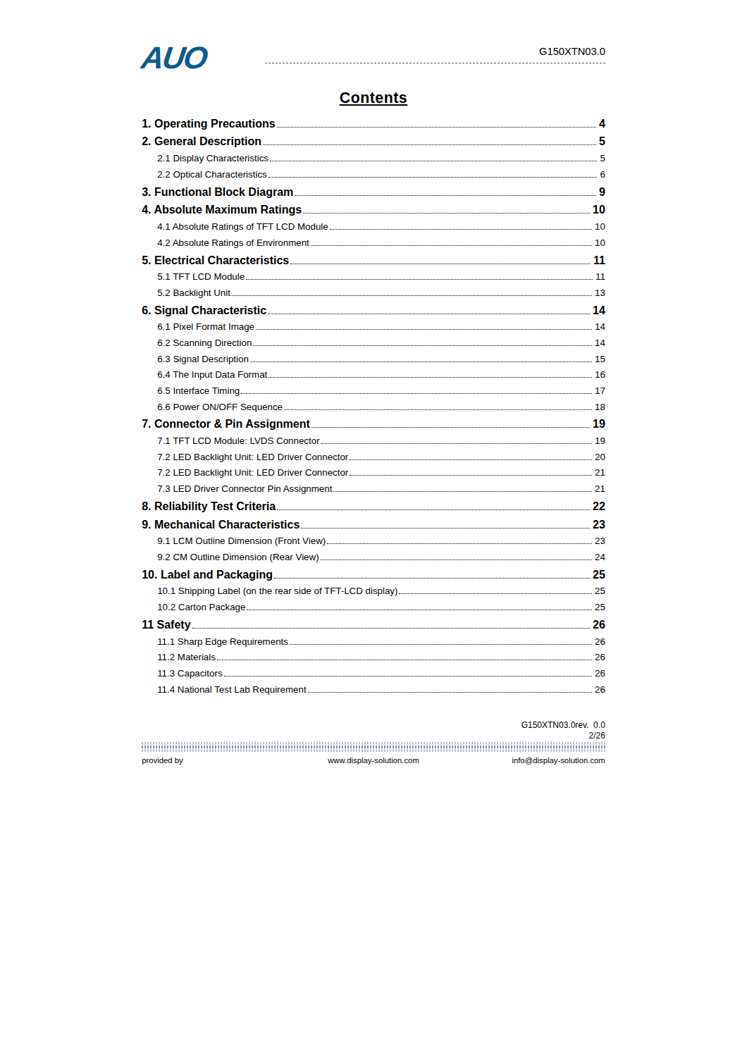AUO
G150XTN03.0
Contents
1. Operating Precautions 4
2. General Description 5
2.1 Display Characteristics 5
2.2 Optical Characteristics 6
3. Functional Block Diagram 9
4. Absolute Maximum Ratings 10
4.1 Absolute Ratings of TFT LCD Module 10
4.2 Absolute Ratings of Environment 10
5. Electrical Characteristics 11
5.1 TFT LCD Module 11
5.2 Backlight Unit 13
6. Signal Characteristic 14
6.1 Pixel Format Image 14
6.2 Scanning Direction 14
6.3 Signal Description 15
6.4 The Input Data Format 16
6.5 Interface Timing 17
6.6 Power ON/OFF Sequence 18
7. Connector & Pin Assignment 19
7.1 TFT LCD Module: LVDS Connector 19
7.2 LED Backlight Unit: LED Driver Connector 20
7.2 LED Backlight Unit: LED Driver Connector 21
7.3 LED Driver Connector Pin Assignment 21
8. Reliability Test Criteria 22
9. Mechanical Characteristics 23
9.1 LCM Outline Dimension (Front View) 23
9.2 CM Outline Dimension (Rear View) 24
10. Label and Packaging 25
10.1 Shipping Label (on the rear side of TFT-LCD display) 25
10.2 Carton Package 25
11 Safety 26
11.1 Sharp Edge Requirements 26
11.2 Materials 26
11.3 Capacitors 26
11.4 National Test Lab Requirement 26
G150XTN03.0rev. 0.0
2/26
provided by www.display-solution.com info@display-solution.com